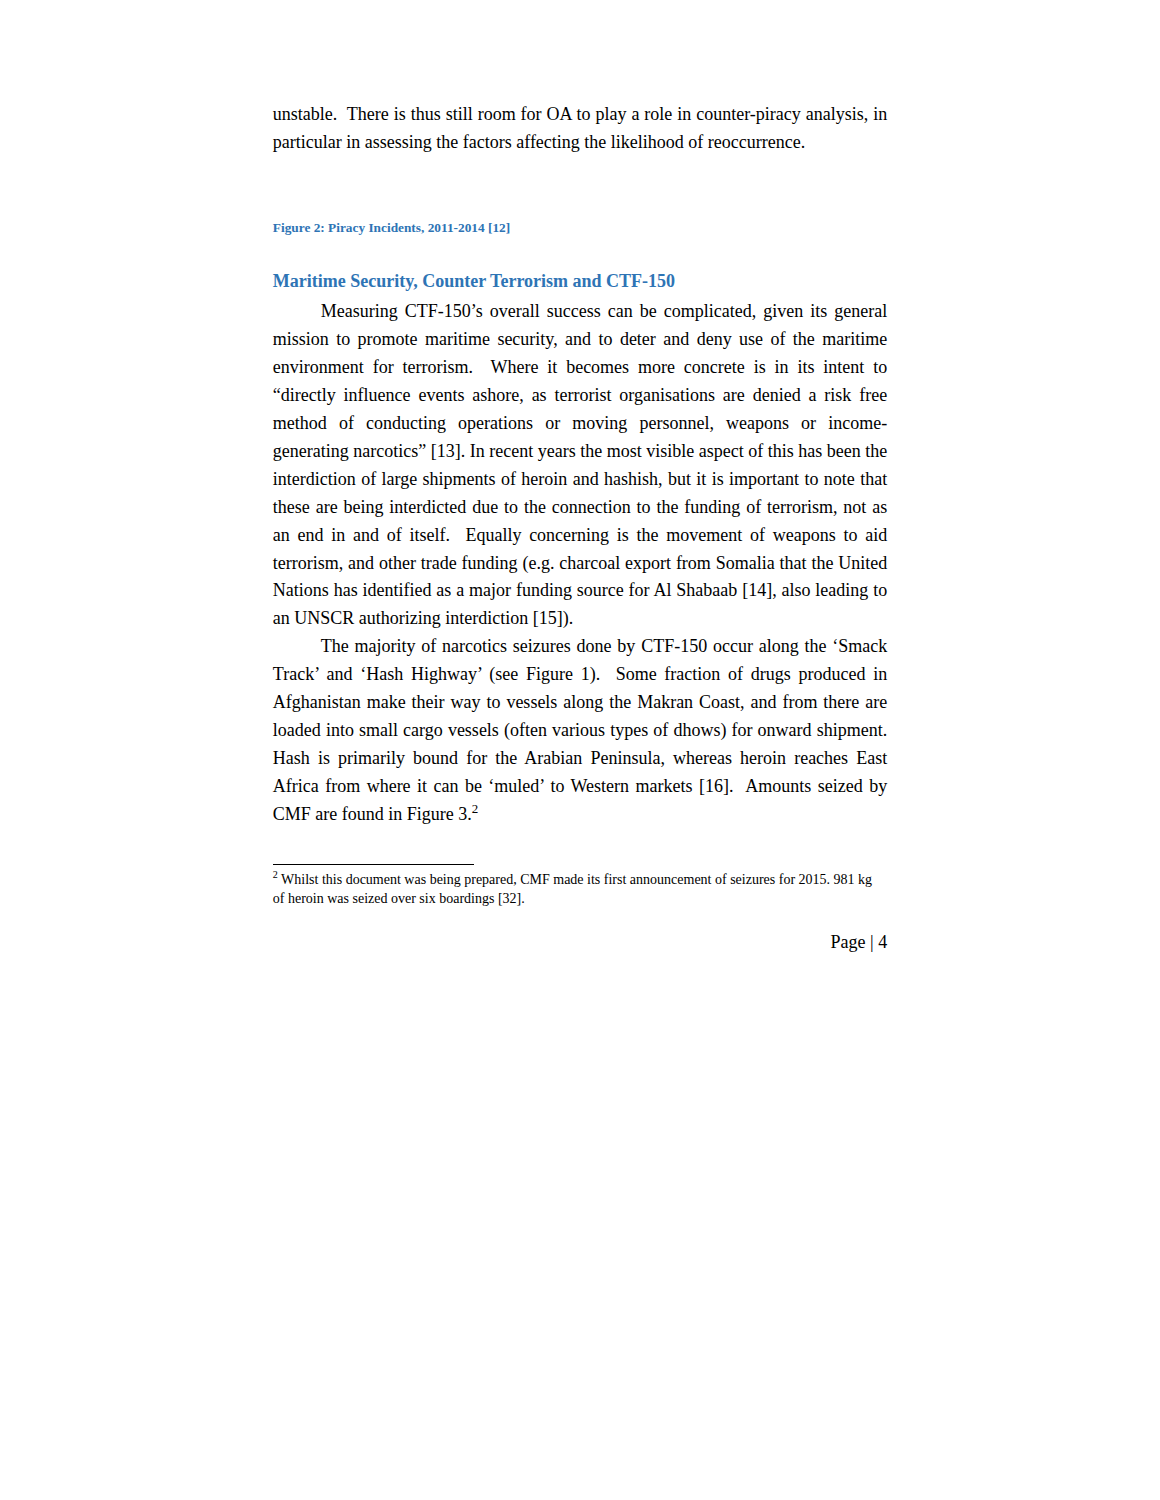unstable. There is thus still room for OA to play a role in counter-piracy analysis, in particular in assessing the factors affecting the likelihood of reoccurrence.
Figure 2: Piracy Incidents, 2011-2014 [12]
Maritime Security, Counter Terrorism and CTF-150
Measuring CTF-150’s overall success can be complicated, given its general mission to promote maritime security, and to deter and deny use of the maritime environment for terrorism. Where it becomes more concrete is in its intent to “directly influence events ashore, as terrorist organisations are denied a risk free method of conducting operations or moving personnel, weapons or income-generating narcotics” [13]. In recent years the most visible aspect of this has been the interdiction of large shipments of heroin and hashish, but it is important to note that these are being interdicted due to the connection to the funding of terrorism, not as an end in and of itself. Equally concerning is the movement of weapons to aid terrorism, and other trade funding (e.g. charcoal export from Somalia that the United Nations has identified as a major funding source for Al Shabaab [14], also leading to an UNSCR authorizing interdiction [15]).
The majority of narcotics seizures done by CTF-150 occur along the ‘Smack Track’ and ‘Hash Highway’ (see Figure 1). Some fraction of drugs produced in Afghanistan make their way to vessels along the Makran Coast, and from there are loaded into small cargo vessels (often various types of dhows) for onward shipment. Hash is primarily bound for the Arabian Peninsula, whereas heroin reaches East Africa from where it can be ‘muled’ to Western markets [16]. Amounts seized by CMF are found in Figure 3.2
2 Whilst this document was being prepared, CMF made its first announcement of seizures for 2015. 981 kg of heroin was seized over six boardings [32].
Page | 4